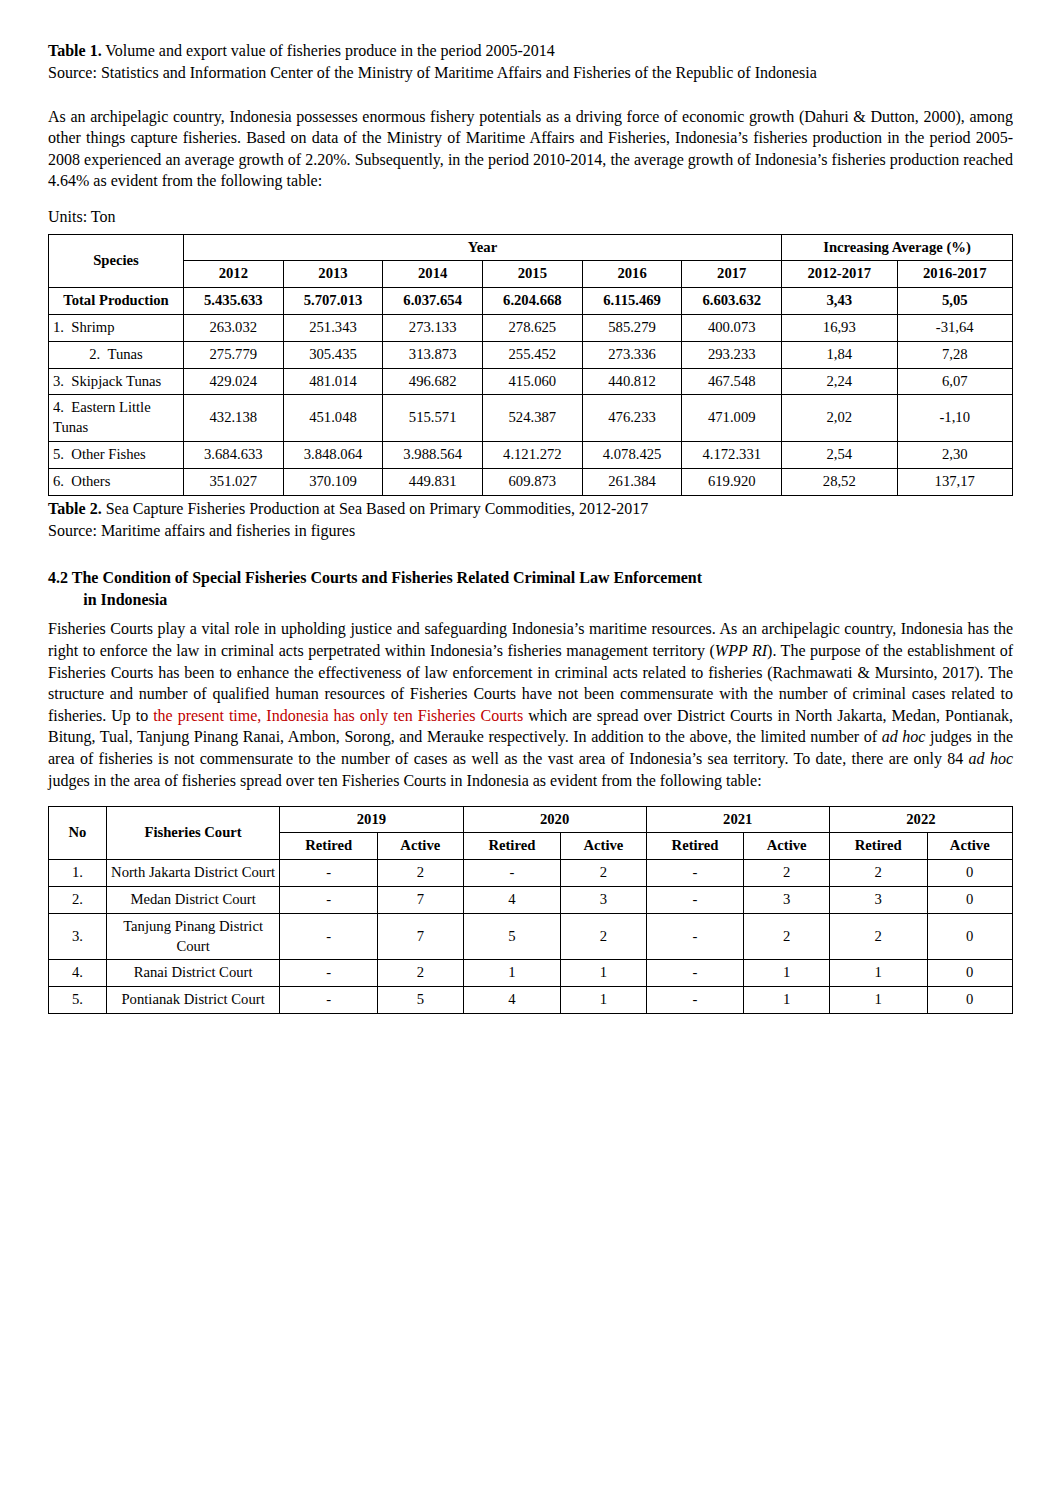Table 1. Volume and export value of fisheries produce in the period 2005-2014
Source: Statistics and Information Center of the Ministry of Maritime Affairs and Fisheries of the Republic of Indonesia
As an archipelagic country, Indonesia possesses enormous fishery potentials as a driving force of economic growth (Dahuri & Dutton, 2000), among other things capture fisheries. Based on data of the Ministry of Maritime Affairs and Fisheries, Indonesia’s fisheries production in the period 2005-2008 experienced an average growth of 2.20%. Subsequently, in the period 2010-2014, the average growth of Indonesia’s fisheries production reached 4.64% as evident from the following table:
Units: Ton
| Species | Year | Increasing Average (%) |
| --- | --- | --- |
| 2012 | 2013 | 2014 | 2015 | 2016 | 2017 | 2012-2017 | 2016-2017 |
| Total Production | 5.435.633 | 5.707.013 | 6.037.654 | 6.204.668 | 6.115.469 | 6.603.632 | 3,43 | 5,05 |
| 1. Shrimp | 263.032 | 251.343 | 273.133 | 278.625 | 585.279 | 400.073 | 16,93 | -31,64 |
| 2. Tunas | 275.779 | 305.435 | 313.873 | 255.452 | 273.336 | 293.233 | 1,84 | 7,28 |
| 3. Skipjack Tunas | 429.024 | 481.014 | 496.682 | 415.060 | 440.812 | 467.548 | 2,24 | 6,07 |
| 4. Eastern Little Tunas | 432.138 | 451.048 | 515.571 | 524.387 | 476.233 | 471.009 | 2,02 | -1,10 |
| 5. Other Fishes | 3.684.633 | 3.848.064 | 3.988.564 | 4.121.272 | 4.078.425 | 4.172.331 | 2,54 | 2,30 |
| 6. Others | 351.027 | 370.109 | 449.831 | 609.873 | 261.384 | 619.920 | 28,52 | 137,17 |
Table 2. Sea Capture Fisheries Production at Sea Based on Primary Commodities, 2012-2017
Source: Maritime affairs and fisheries in figures
4.2 The Condition of Special Fisheries Courts and Fisheries Related Criminal Law Enforcementin Indonesia
Fisheries Courts play a vital role in upholding justice and safeguarding Indonesia’s maritime resources. As an archipelagic country, Indonesia has the right to enforce the law in criminal acts perpetrated within Indonesia’s fisheries management territory (WPP RI). The purpose of the establishment of Fisheries Courts has been to enhance the effectiveness of law enforcement in criminal acts related to fisheries (Rachmawati & Mursinto, 2017). The structure and number of qualified human resources of Fisheries Courts have not been commensurate with the number of criminal cases related to fisheries. Up to the present time, Indonesia has only ten Fisheries Courts which are spread over District Courts in North Jakarta, Medan, Pontianak, Bitung, Tual, Tanjung Pinang Ranai, Ambon, Sorong, and Merauke respectively. In addition to the above, the limited number of ad hoc judges in the area of fisheries is not commensurate to the number of cases as well as the vast area of Indonesia’s sea territory. To date, there are only 84 ad hoc judges in the area of fisheries spread over ten Fisheries Courts in Indonesia as evident from the following table:
| No | Fisheries Court | 2019 | 2020 | 2021 | 2022 |
| --- | --- | --- | --- | --- | --- |
| Retired | Active | Retired | Active | Retired | Active | Retired | Active |
| 1. | North Jakarta District Court | - | 2 | - | 2 | - | 2 | 2 | 0 |
| 2. | Medan District Court | - | 7 | 4 | 3 | - | 3 | 3 | 0 |
| 3. | Tanjung Pinang District Court | - | 7 | 5 | 2 | - | 2 | 2 | 0 |
| 4. | Ranai District Court | - | 2 | 1 | 1 | - | 1 | 1 | 0 |
| 5. | Pontianak District Court | - | 5 | 4 | 1 | - | 1 | 1 | 0 |